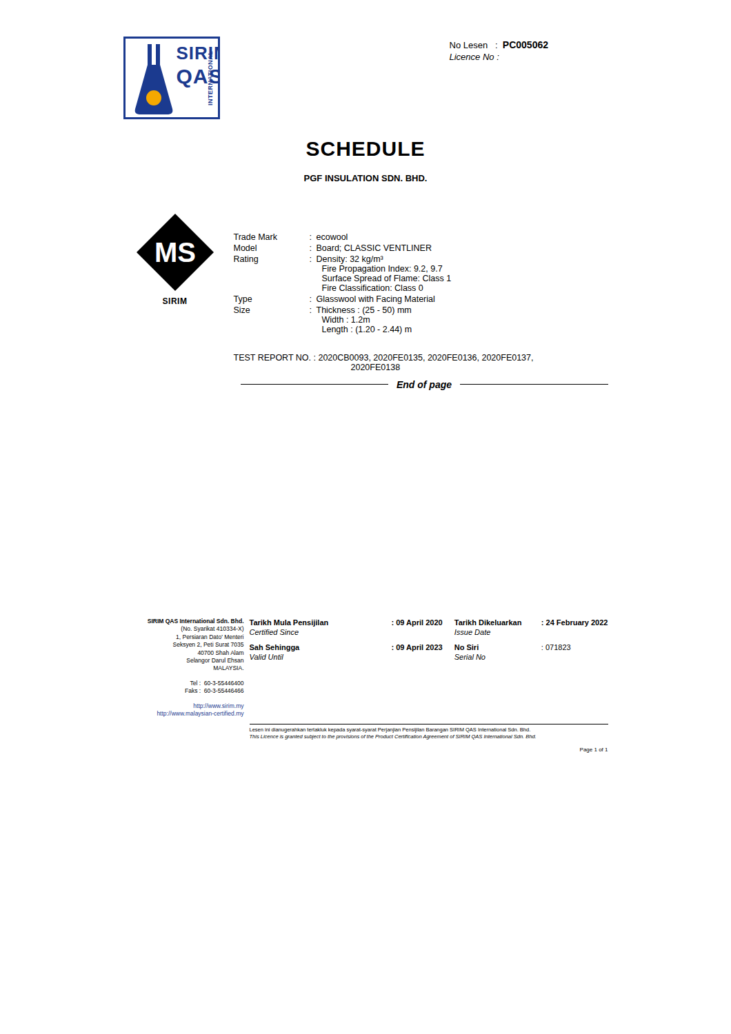SIRIM
QAS
INTERNATIONAL
No Lesen : PC005062
Licence No :
SCHEDULE
PGF INSULATION SDN. BHD.
MS
SIRIM
| Trade Mark | : | ecowool |
| Model | : | Board; CLASSIC VENTLINER |
| Rating | : | Density: 32 kg/m³ Fire Propagation Index: 9.2, 9.7 Surface Spread of Flame: Class 1 Fire Classification: Class 0 |
| Type | : | Glasswool with Facing Material |
| Size | : | Thickness : (25 - 50) mm Width : 1.2m Length : (1.20 - 2.44) m |
TEST REPORT NO. : 2020CB0093, 2020FE0135, 2020FE0136, 2020FE0137,
2020FE0138
End of page
SIRIM QAS International Sdn. Bhd.
(No. Syarikat 410334-X)
1, Persiaran Dato' Menteri
Seksyen 2, Peti Surat 7035
40700 Shah Alam
Selangor Darul Ehsan
MALAYSIA.
Tel : 60-3-55446400
Faks : 60-3-55446466
http://www.sirim.my
http://www.malaysian-certified.my
| Tarikh Mula Pensijilan | : 09 April 2020 | Tarikh Dikeluarkan | : 24 February 2022 |
| Certified Since | | Issue Date | |
| Sah Sehingga | : 09 April 2023 | No Siri | : 071823 |
| Valid Until | | Serial No | |
Lesen ini dianugerahkan tertakluk kepada syarat-syarat Perjanjian Pensijilan Barangan SIRIM QAS International Sdn. Bhd.
This Licence is granted subject to the provisions of the Product Certification Agreement of SIRIM QAS International Sdn. Bhd.
Page 1 of 1